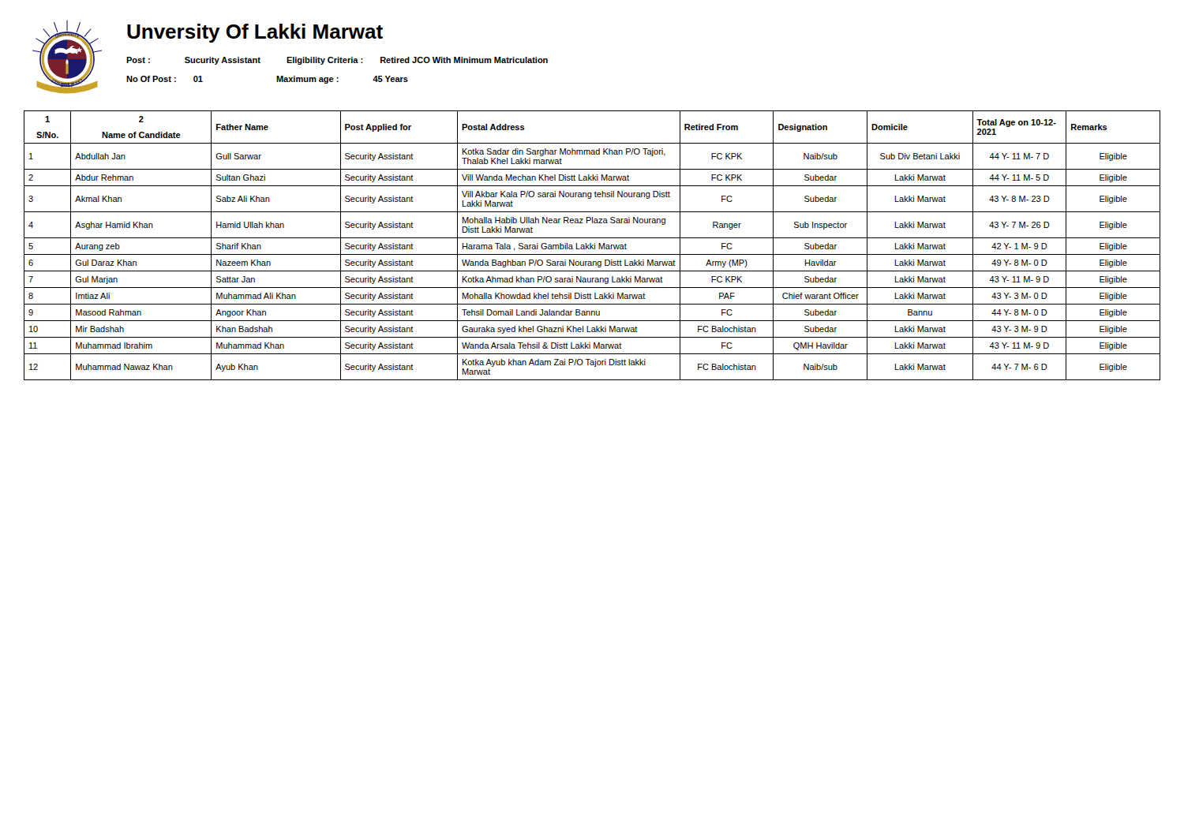2017 UNIVERSITY LAKKI MARWAT
Unversity Of Lakki Marwat
Post : Sucurity Assistant Eligibility Criteria : Retired JCO With Minimum Matriculation
No Of Post : 01 Maximum age : 45 Years
| 1 | 2 | Father Name | Post Applied for | Postal Address | Retired From | Designation | Domicile | Total Age on 10-12-2021 | Remarks |
| --- | --- | --- | --- | --- | --- | --- | --- | --- | --- |
| S/No. | Name of Candidate |
| 1 | Abdullah Jan | Gull Sarwar | Security Assistant | Kotka Sadar din Sarghar Mohmmad Khan P/O Tajori, Thalab Khel Lakki marwat | FC KPK | Naib/sub | Sub Div Betani Lakki | 44 Y- 11 M- 7 D | Eligible |
| 2 | Abdur Rehman | Sultan Ghazi | Security Assistant | Vill Wanda Mechan Khel Distt Lakki Marwat | FC KPK | Subedar | Lakki Marwat | 44 Y- 11 M- 5 D | Eligible |
| 3 | Akmal Khan | Sabz Ali Khan | Security Assistant | Vill Akbar Kala P/O sarai Nourang tehsil Nourang Distt Lakki Marwat | FC | Subedar | Lakki Marwat | 43 Y- 8 M- 23 D | Eligible |
| 4 | Asghar Hamid Khan | Hamid Ullah khan | Security Assistant | Mohalla Habib Ullah Near Reaz Plaza Sarai Nourang Distt Lakki Marwat | Ranger | Sub Inspector | Lakki Marwat | 43 Y- 7 M- 26 D | Eligible |
| 5 | Aurang zeb | Sharif Khan | Security Assistant | Harama Tala , Sarai Gambila Lakki Marwat | FC | Subedar | Lakki Marwat | 42 Y- 1 M- 9 D | Eligible |
| 6 | Gul Daraz Khan | Nazeem Khan | Security Assistant | Wanda Baghban P/O Sarai Nourang Distt Lakki Marwat | Army (MP) | Havildar | Lakki Marwat | 49 Y- 8 M- 0 D | Eligible |
| 7 | Gul Marjan | Sattar Jan | Security Assistant | Kotka Ahmad khan P/O sarai Naurang Lakki Marwat | FC KPK | Subedar | Lakki Marwat | 43 Y- 11 M- 9 D | Eligible |
| 8 | Imtiaz Ali | Muhammad Ali Khan | Security Assistant | Mohalla Khowdad khel tehsil Distt Lakki Marwat | PAF | Chief warant Officer | Lakki Marwat | 43 Y- 3 M- 0 D | Eligible |
| 9 | Masood Rahman | Angoor Khan | Security Assistant | Tehsil Domail Landi Jalandar Bannu | FC | Subedar | Bannu | 44 Y- 8 M- 0 D | Eligible |
| 10 | Mir Badshah | Khan Badshah | Security Assistant | Gauraka syed khel Ghazni Khel Lakki Marwat | FC Balochistan | Subedar | Lakki Marwat | 43 Y- 3 M- 9 D | Eligible |
| 11 | Muhammad Ibrahim | Muhammad Khan | Security Assistant | Wanda Arsala Tehsil & Distt Lakki Marwat | FC | QMH Havildar | Lakki Marwat | 43 Y- 11 M- 9 D | Eligible |
| 12 | Muhammad Nawaz Khan | Ayub Khan | Security Assistant | Kotka Ayub khan Adam Zai P/O Tajori Distt lakki Marwat | FC Balochistan | Naib/sub | Lakki Marwat | 44 Y- 7 M- 6 D | Eligible |